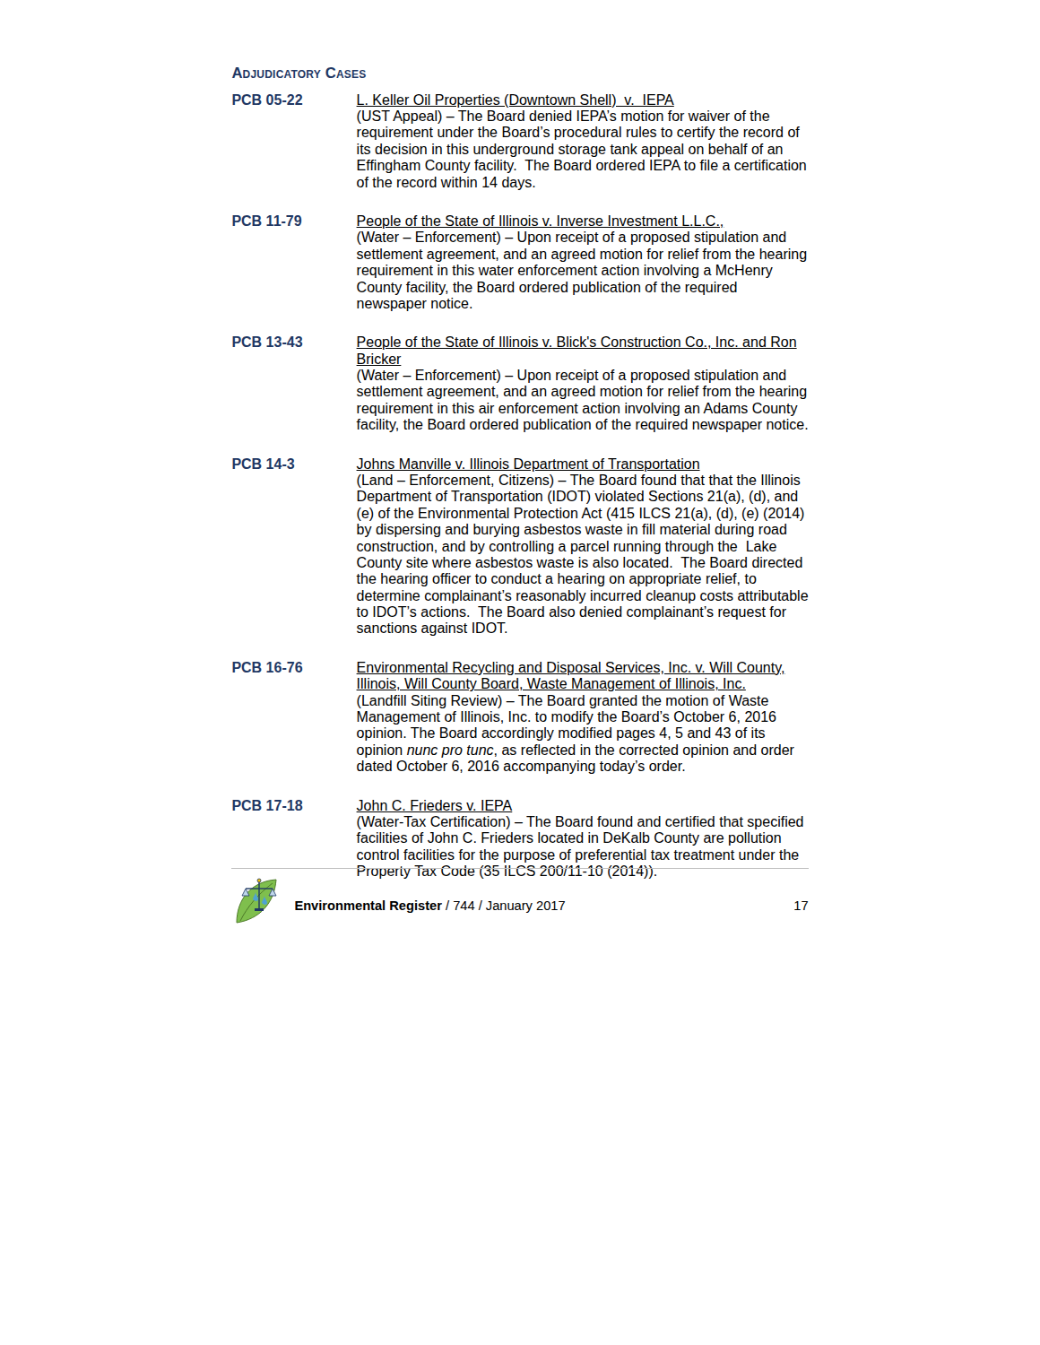Adjudicatory Cases
| PCB 05-22 | L. Keller Oil Properties (Downtown Shell) v. IEPA (UST Appeal) – The Board denied IEPA’s motion for waiver of the requirement under the Board’s procedural rules to certify the record of its decision in this underground storage tank appeal on behalf of an Effingham County facility. The Board ordered IEPA to file a certification of the record within 14 days. |
| PCB 11-79 | People of the State of Illinois v. Inverse Investment L.L.C., (Water – Enforcement) – Upon receipt of a proposed stipulation and settlement agreement, and an agreed motion for relief from the hearing requirement in this water enforcement action involving a McHenry County facility, the Board ordered publication of the required newspaper notice. |
| PCB 13-43 | People of the State of Illinois v. Blick's Construction Co., Inc. and Ron Bricker (Water – Enforcement) – Upon receipt of a proposed stipulation and settlement agreement, and an agreed motion for relief from the hearing requirement in this air enforcement action involving an Adams County facility, the Board ordered publication of the required newspaper notice. |
| PCB 14-3 | Johns Manville v. Illinois Department of Transportation (Land – Enforcement, Citizens) – The Board found that that the Illinois Department of Transportation (IDOT) violated Sections 21(a), (d), and (e) of the Environmental Protection Act (415 ILCS 21(a), (d), (e) (2014) by dispersing and burying asbestos waste in fill material during road construction, and by controlling a parcel running through the Lake County site where asbestos waste is also located. The Board directed the hearing officer to conduct a hearing on appropriate relief, to determine complainant’s reasonably incurred cleanup costs attributable to IDOT’s actions. The Board also denied complainant’s request for sanctions against IDOT. |
| PCB 16-76 | Environmental Recycling and Disposal Services, Inc. v. Will County, Illinois, Will County Board, Waste Management of Illinois, Inc. (Landfill Siting Review) – The Board granted the motion of Waste Management of Illinois, Inc. to modify the Board’s October 6, 2016 opinion. The Board accordingly modified pages 4, 5 and 43 of its opinion nunc pro tunc , as reflected in the corrected opinion and order dated October 6, 2016 accompanying today’s order. |
| PCB 17-18 | John C. Frieders v. IEPA (Water-Tax Certification) – The Board found and certified that specified facilities of John C. Frieders located in DeKalb County are pollution control facilities for the purpose of preferential tax treatment under the Property Tax Code (35 ILCS 200/11-10 (2014)). |
Environmental Register / 744 / January 2017
17